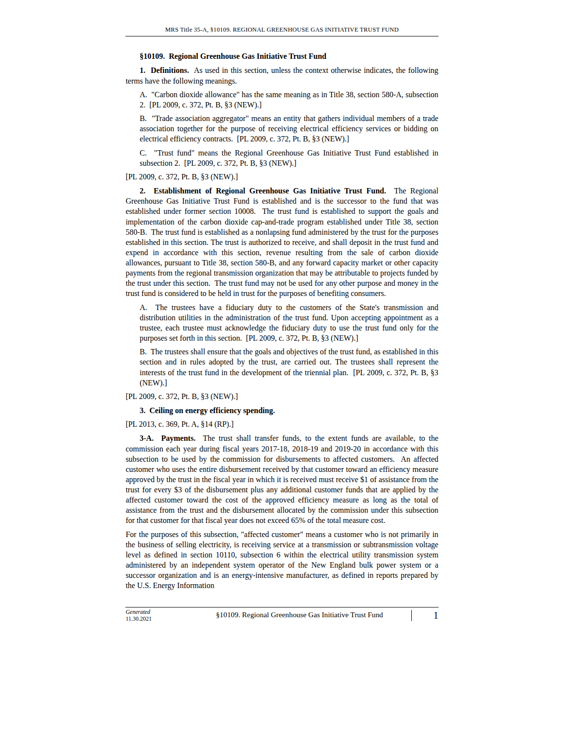MRS Title 35-A, §10109. REGIONAL GREENHOUSE GAS INITIATIVE TRUST FUND
§10109. Regional Greenhouse Gas Initiative Trust Fund
1. Definitions. As used in this section, unless the context otherwise indicates, the following terms have the following meanings.
A. "Carbon dioxide allowance" has the same meaning as in Title 38, section 580‑A, subsection 2. [PL 2009, c. 372, Pt. B, §3 (NEW).]
B. "Trade association aggregator" means an entity that gathers individual members of a trade association together for the purpose of receiving electrical efficiency services or bidding on electrical efficiency contracts. [PL 2009, c. 372, Pt. B, §3 (NEW).]
C. "Trust fund" means the Regional Greenhouse Gas Initiative Trust Fund established in subsection 2. [PL 2009, c. 372, Pt. B, §3 (NEW).]
[PL 2009, c. 372, Pt. B, §3 (NEW).]
2. Establishment of Regional Greenhouse Gas Initiative Trust Fund. The Regional Greenhouse Gas Initiative Trust Fund is established and is the successor to the fund that was established under former section 10008. The trust fund is established to support the goals and implementation of the carbon dioxide cap-and-trade program established under Title 38, section 580‑B. The trust fund is established as a nonlapsing fund administered by the trust for the purposes established in this section. The trust is authorized to receive, and shall deposit in the trust fund and expend in accordance with this section, revenue resulting from the sale of carbon dioxide allowances, pursuant to Title 38, section 580‑B, and any forward capacity market or other capacity payments from the regional transmission organization that may be attributable to projects funded by the trust under this section. The trust fund may not be used for any other purpose and money in the trust fund is considered to be held in trust for the purposes of benefiting consumers.
A. The trustees have a fiduciary duty to the customers of the State's transmission and distribution utilities in the administration of the trust fund. Upon accepting appointment as a trustee, each trustee must acknowledge the fiduciary duty to use the trust fund only for the purposes set forth in this section. [PL 2009, c. 372, Pt. B, §3 (NEW).]
B. The trustees shall ensure that the goals and objectives of the trust fund, as established in this section and in rules adopted by the trust, are carried out. The trustees shall represent the interests of the trust fund in the development of the triennial plan. [PL 2009, c. 372, Pt. B, §3 (NEW).]
[PL 2009, c. 372, Pt. B, §3 (NEW).]
3. Ceiling on energy efficiency spending.
[PL 2013, c. 369, Pt. A, §14 (RP).]
3-A. Payments. The trust shall transfer funds, to the extent funds are available, to the commission each year during fiscal years 2017-18, 2018-19 and 2019-20 in accordance with this subsection to be used by the commission for disbursements to affected customers. An affected customer who uses the entire disbursement received by that customer toward an efficiency measure approved by the trust in the fiscal year in which it is received must receive $1 of assistance from the trust for every $3 of the disbursement plus any additional customer funds that are applied by the affected customer toward the cost of the approved efficiency measure as long as the total of assistance from the trust and the disbursement allocated by the commission under this subsection for that customer for that fiscal year does not exceed 65% of the total measure cost.
For the purposes of this subsection, "affected customer" means a customer who is not primarily in the business of selling electricity, is receiving service at a transmission or subtransmission voltage level as defined in section 10110, subsection 6 within the electrical utility transmission system administered by an independent system operator of the New England bulk power system or a successor organization and is an energy-intensive manufacturer, as defined in reports prepared by the U.S. Energy Information
Generated
11.30.2021
§10109. Regional Greenhouse Gas Initiative Trust Fund
1